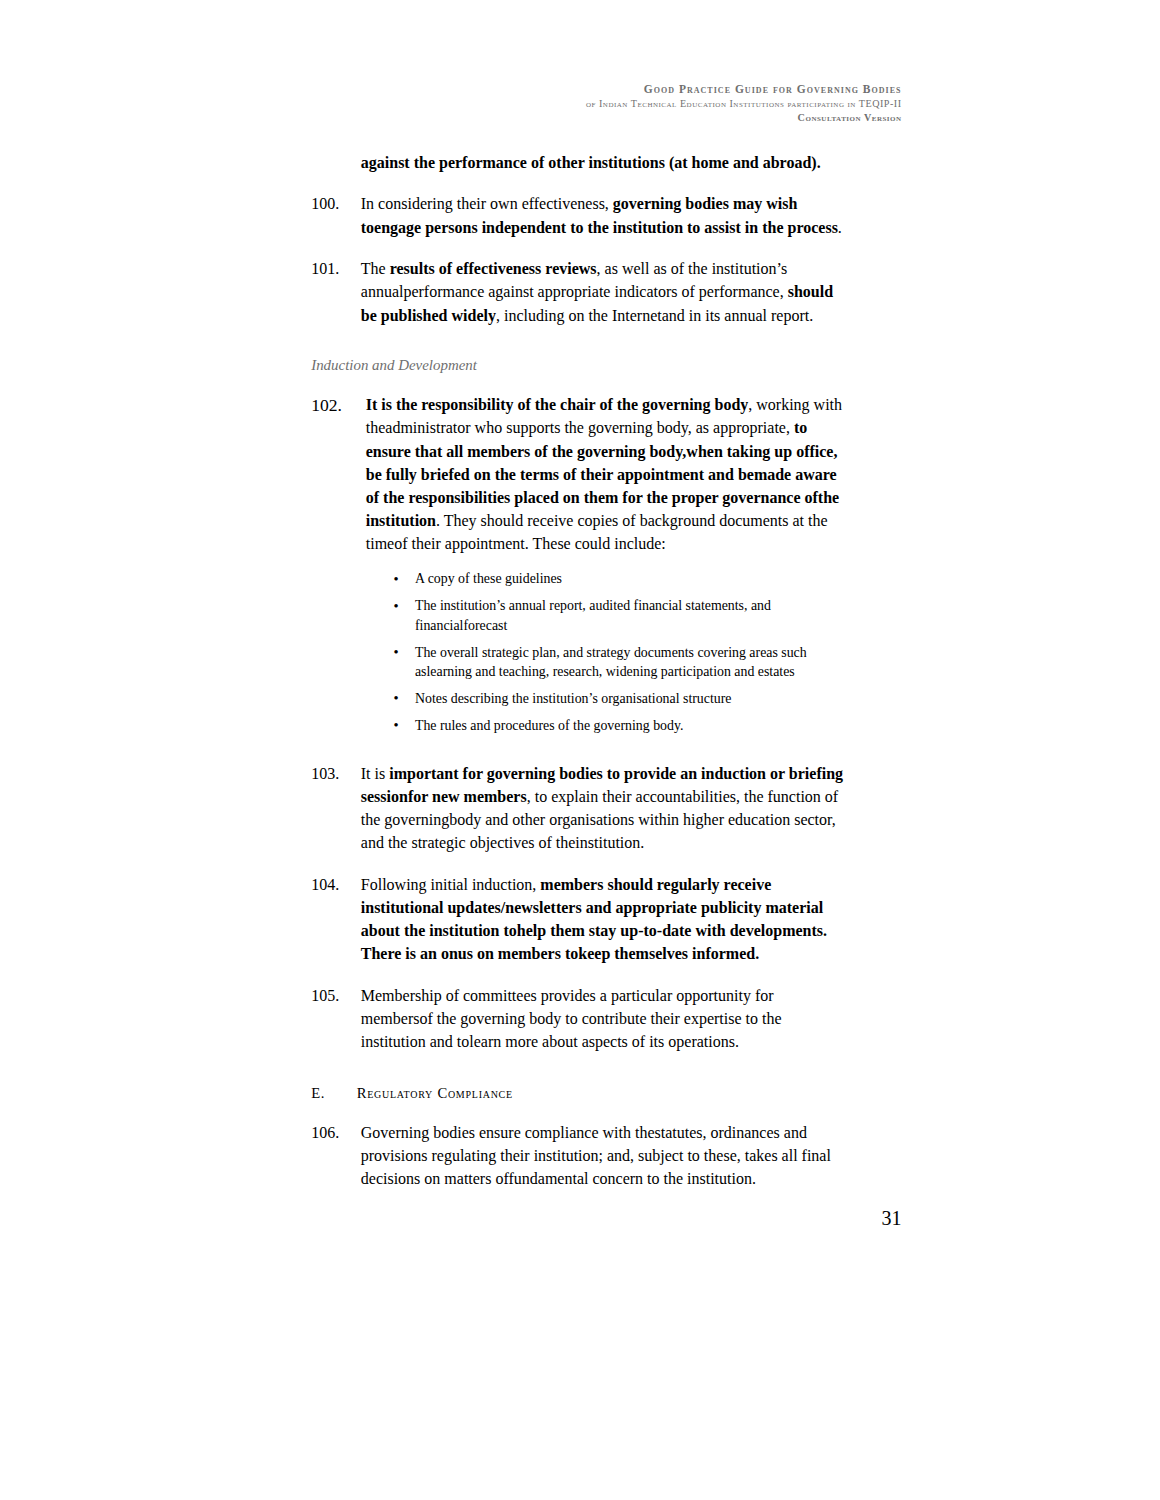Good Practice Guide for Governing Bodies
of Indian Technical Education Institutions participating in TEQIP-II
Consultation Version
against the performance of other institutions (at home and abroad).
100.
In considering their own effectiveness, governing bodies may wish toengage persons independent to the institution to assist in the process.
101.
The results of effectiveness reviews, as well as of the institution’s annualperformance against appropriate indicators of performance, should be published widely, including on the Internetand in its annual report.
Induction and Development
102.
It is the responsibility of the chair of the governing body, working with theadministrator who supports the governing body, as appropriate, to ensure that all members of the governing body,when taking up office, be fully briefed on the terms of their appointment and bemade aware of the responsibilities placed on them for the proper governance ofthe institution. They should receive copies of background documents at the timeof their appointment. These could include:
A copy of these guidelines
The institution’s annual report, audited financial statements, and financialforecast
The overall strategic plan, and strategy documents covering areas such aslearning and teaching, research, widening participation and estates
Notes describing the institution’s organisational structure
The rules and procedures of the governing body.
103.
It is important for governing bodies to provide an induction or briefing sessionfor new members, to explain their accountabilities, the function of the governingbody and other organisations within higher education sector, and the strategic objectives of theinstitution.
104.
Following initial induction, members should regularly receive institutional updates/newsletters and appropriate publicity material about the institution tohelp them stay up-to-date with developments. There is an onus on members tokeep themselves informed.
105.
Membership of committees provides a particular opportunity for membersof the governing body to contribute their expertise to the institution and tolearn more about aspects of its operations.
E.
Regulatory Compliance
106.
Governing bodies ensure compliance with thestatutes, ordinances and provisions regulating their institution; and, subject to these, takes all final decisions on matters offundamental concern to the institution.
31